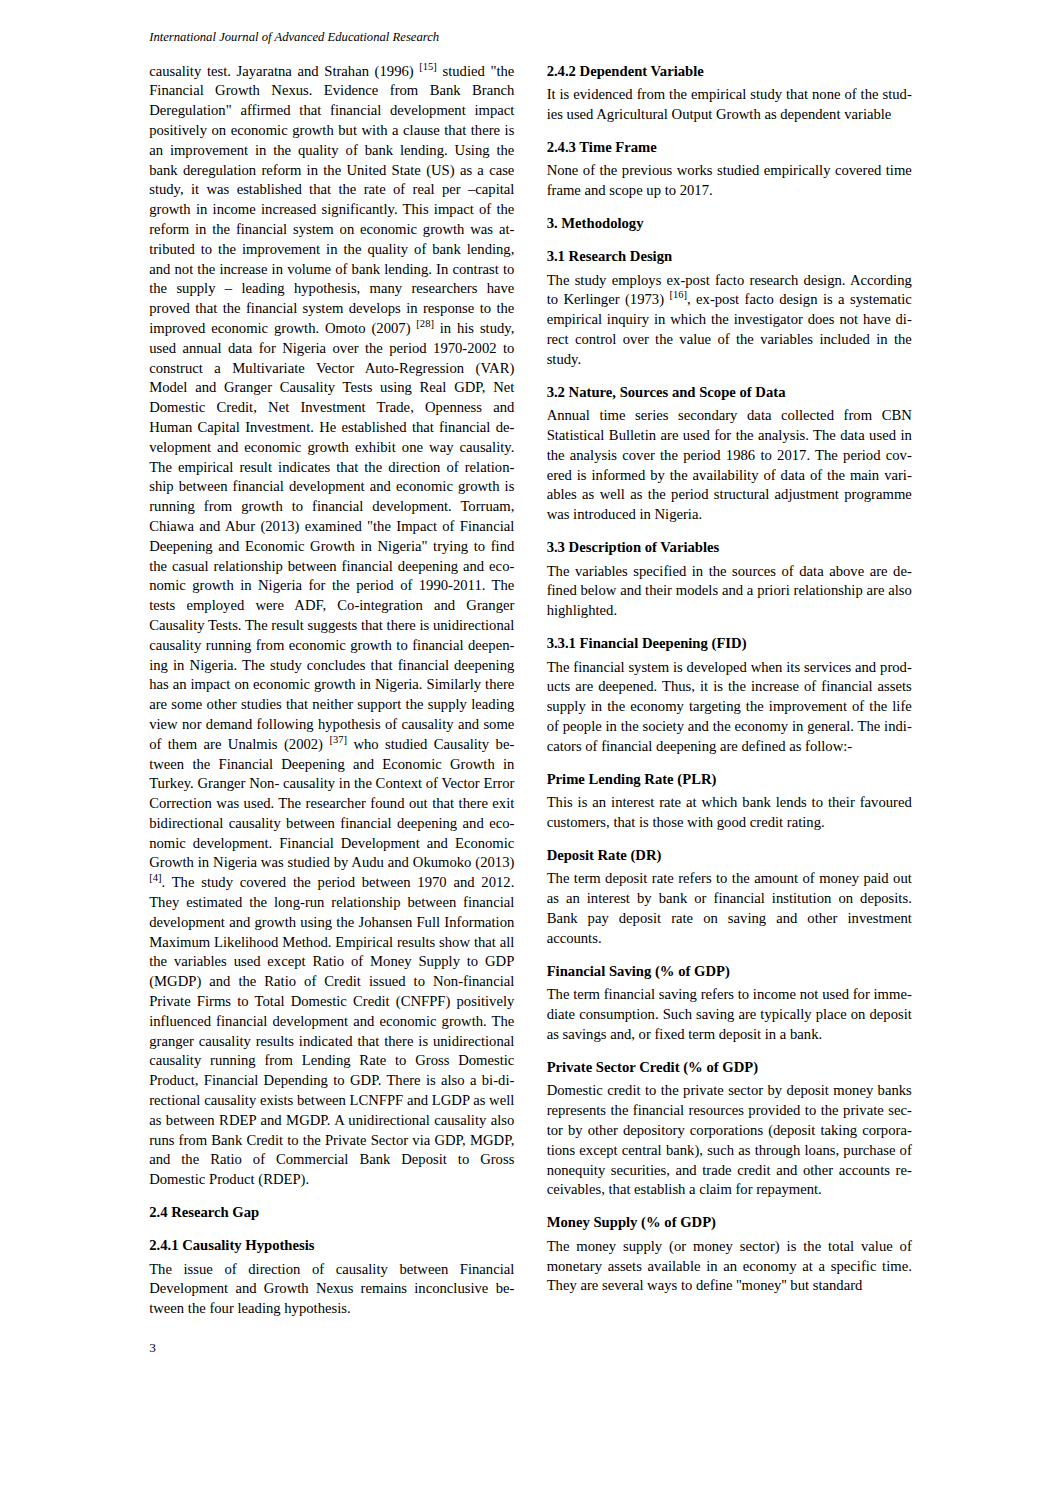International Journal of Advanced Educational Research
causality test. Jayaratna and Strahan (1996) [15] studied "the Financial Growth Nexus. Evidence from Bank Branch Deregulation" affirmed that financial development impact positively on economic growth but with a clause that there is an improvement in the quality of bank lending. Using the bank deregulation reform in the United State (US) as a case study, it was established that the rate of real per –capital growth in income increased significantly. This impact of the reform in the financial system on economic growth was attributed to the improvement in the quality of bank lending, and not the increase in volume of bank lending. In contrast to the supply – leading hypothesis, many researchers have proved that the financial system develops in response to the improved economic growth. Omoto (2007) [28] in his study, used annual data for Nigeria over the period 1970-2002 to construct a Multivariate Vector Auto-Regression (VAR) Model and Granger Causality Tests using Real GDP, Net Domestic Credit, Net Investment Trade, Openness and Human Capital Investment. He established that financial development and economic growth exhibit one way causality. The empirical result indicates that the direction of relationship between financial development and economic growth is running from growth to financial development. Torruam, Chiawa and Abur (2013) examined "the Impact of Financial Deepening and Economic Growth in Nigeria" trying to find the casual relationship between financial deepening and economic growth in Nigeria for the period of 1990-2011. The tests employed were ADF, Co-integration and Granger Causality Tests. The result suggests that there is unidirectional causality running from economic growth to financial deepening in Nigeria. The study concludes that financial deepening has an impact on economic growth in Nigeria. Similarly there are some other studies that neither support the supply leading view nor demand following hypothesis of causality and some of them are Unalmis (2002) [37] who studied Causality between the Financial Deepening and Economic Growth in Turkey. Granger Non- causality in the Context of Vector Error Correction was used. The researcher found out that there exit bidirectional causality between financial deepening and economic development. Financial Development and Economic Growth in Nigeria was studied by Audu and Okumoko (2013) [4]. The study covered the period between 1970 and 2012. They estimated the long-run relationship between financial development and growth using the Johansen Full Information Maximum Likelihood Method. Empirical results show that all the variables used except Ratio of Money Supply to GDP (MGDP) and the Ratio of Credit issued to Non-financial Private Firms to Total Domestic Credit (CNFPF) positively influenced financial development and economic growth. The granger causality results indicated that there is unidirectional causality running from Lending Rate to Gross Domestic Product, Financial Depending to GDP. There is also a bi-directional causality exists between LCNFPF and LGDP as well as between RDEP and MGDP. A unidirectional causality also runs from Bank Credit to the Private Sector via GDP, MGDP, and the Ratio of Commercial Bank Deposit to Gross Domestic Product (RDEP).
2.4 Research Gap
2.4.1 Causality Hypothesis
The issue of direction of causality between Financial Development and Growth Nexus remains inconclusive between the four leading hypothesis.
2.4.2 Dependent Variable
It is evidenced from the empirical study that none of the studies used Agricultural Output Growth as dependent variable
2.4.3 Time Frame
None of the previous works studied empirically covered time frame and scope up to 2017.
3. Methodology
3.1 Research Design
The study employs ex-post facto research design. According to Kerlinger (1973) [16], ex-post facto design is a systematic empirical inquiry in which the investigator does not have direct control over the value of the variables included in the study.
3.2 Nature, Sources and Scope of Data
Annual time series secondary data collected from CBN Statistical Bulletin are used for the analysis. The data used in the analysis cover the period 1986 to 2017. The period covered is informed by the availability of data of the main variables as well as the period structural adjustment programme was introduced in Nigeria.
3.3 Description of Variables
The variables specified in the sources of data above are defined below and their models and a priori relationship are also highlighted.
3.3.1 Financial Deepening (FID)
The financial system is developed when its services and products are deepened. Thus, it is the increase of financial assets supply in the economy targeting the improvement of the life of people in the society and the economy in general. The indicators of financial deepening are defined as follow:-
Prime Lending Rate (PLR)
This is an interest rate at which bank lends to their favoured customers, that is those with good credit rating.
Deposit Rate (DR)
The term deposit rate refers to the amount of money paid out as an interest by bank or financial institution on deposits. Bank pay deposit rate on saving and other investment accounts.
Financial Saving (% of GDP)
The term financial saving refers to income not used for immediate consumption. Such saving are typically place on deposit as savings and, or fixed term deposit in a bank.
Private Sector Credit (% of GDP)
Domestic credit to the private sector by deposit money banks represents the financial resources provided to the private sector by other depository corporations (deposit taking corporations except central bank), such as through loans, purchase of nonequity securities, and trade credit and other accounts receivables, that establish a claim for repayment.
Money Supply (% of GDP)
The money supply (or money sector) is the total value of monetary assets available in an economy at a specific time. They are several ways to define ''money'' but standard
3